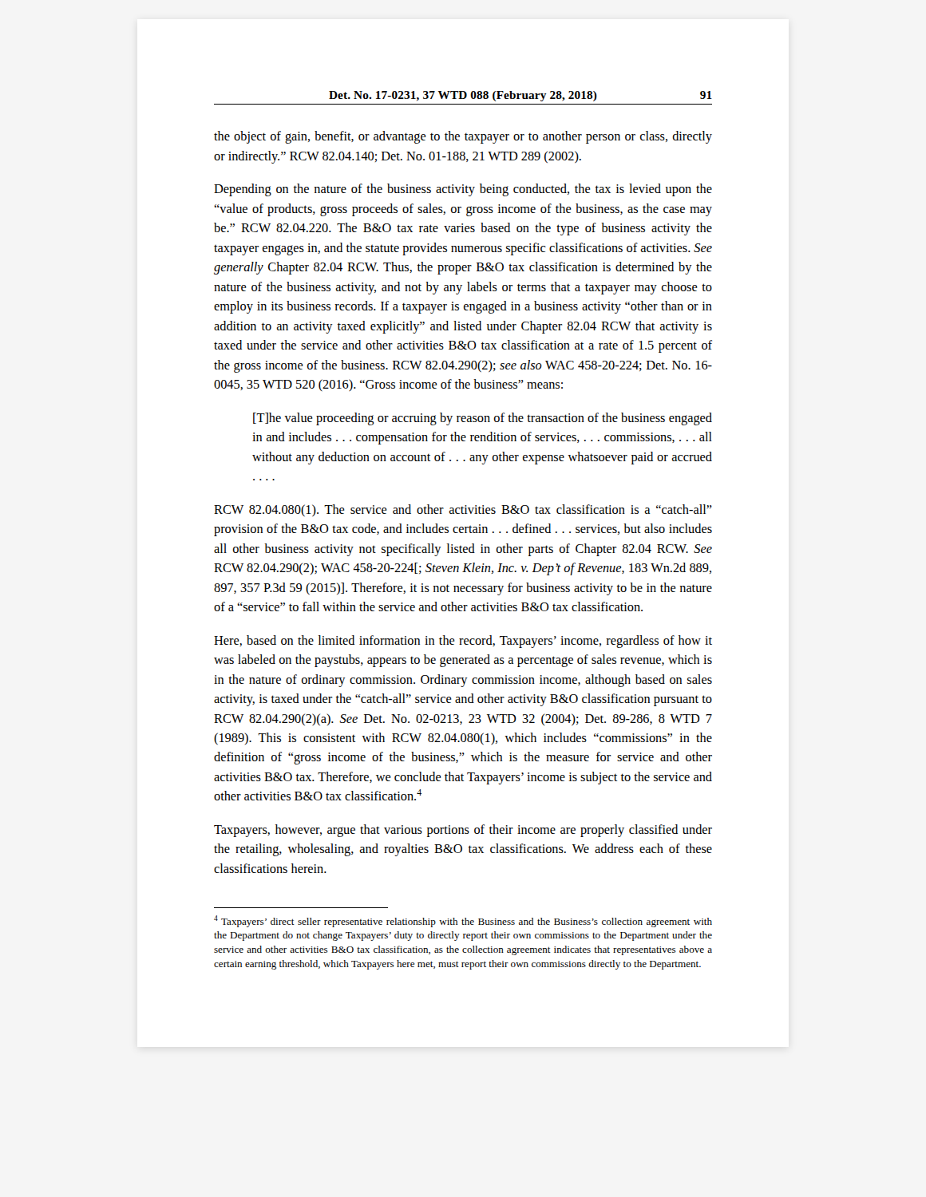Det. No. 17-0231, 37 WTD 088 (February 28, 2018) 91
the object of gain, benefit, or advantage to the taxpayer or to another person or class, directly or indirectly.” RCW 82.04.140; Det. No. 01-188, 21 WTD 289 (2002).
Depending on the nature of the business activity being conducted, the tax is levied upon the “value of products, gross proceeds of sales, or gross income of the business, as the case may be.” RCW 82.04.220. The B&O tax rate varies based on the type of business activity the taxpayer engages in, and the statute provides numerous specific classifications of activities. See generally Chapter 82.04 RCW. Thus, the proper B&O tax classification is determined by the nature of the business activity, and not by any labels or terms that a taxpayer may choose to employ in its business records. If a taxpayer is engaged in a business activity “other than or in addition to an activity taxed explicitly” and listed under Chapter 82.04 RCW that activity is taxed under the service and other activities B&O tax classification at a rate of 1.5 percent of the gross income of the business. RCW 82.04.290(2); see also WAC 458-20-224; Det. No. 16-0045, 35 WTD 520 (2016). “Gross income of the business” means:
[T]he value proceeding or accruing by reason of the transaction of the business engaged in and includes . . . compensation for the rendition of services, . . . commissions, . . . all without any deduction on account of . . . any other expense whatsoever paid or accrued . . . .
RCW 82.04.080(1). The service and other activities B&O tax classification is a “catch-all” provision of the B&O tax code, and includes certain . . . defined . . . services, but also includes all other business activity not specifically listed in other parts of Chapter 82.04 RCW. See RCW 82.04.290(2); WAC 458-20-224[; Steven Klein, Inc. v. Dep’t of Revenue, 183 Wn.2d 889, 897, 357 P.3d 59 (2015)]. Therefore, it is not necessary for business activity to be in the nature of a “service” to fall within the service and other activities B&O tax classification.
Here, based on the limited information in the record, Taxpayers’ income, regardless of how it was labeled on the paystubs, appears to be generated as a percentage of sales revenue, which is in the nature of ordinary commission. Ordinary commission income, although based on sales activity, is taxed under the “catch-all” service and other activity B&O classification pursuant to RCW 82.04.290(2)(a). See Det. No. 02-0213, 23 WTD 32 (2004); Det. 89-286, 8 WTD 7 (1989). This is consistent with RCW 82.04.080(1), which includes “commissions” in the definition of “gross income of the business,” which is the measure for service and other activities B&O tax. Therefore, we conclude that Taxpayers’ income is subject to the service and other activities B&O tax classification.4
Taxpayers, however, argue that various portions of their income are properly classified under the retailing, wholesaling, and royalties B&O tax classifications. We address each of these classifications herein.
4 Taxpayers’ direct seller representative relationship with the Business and the Business’s collection agreement with the Department do not change Taxpayers’ duty to directly report their own commissions to the Department under the service and other activities B&O tax classification, as the collection agreement indicates that representatives above a certain earning threshold, which Taxpayers here met, must report their own commissions directly to the Department.